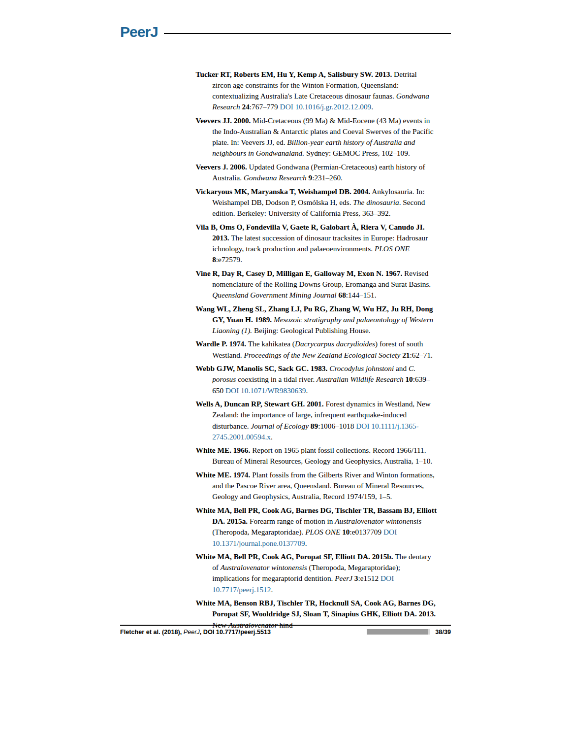PeerJ
Tucker RT, Roberts EM, Hu Y, Kemp A, Salisbury SW. 2013. Detrital zircon age constraints for the Winton Formation, Queensland: contextualizing Australia's Late Cretaceous dinosaur faunas. Gondwana Research 24:767–779 DOI 10.1016/j.gr.2012.12.009.
Veevers JJ. 2000. Mid-Cretaceous (99 Ma) & Mid-Eocene (43 Ma) events in the Indo-Australian & Antarctic plates and Coeval Swerves of the Pacific plate. In: Veevers JJ, ed. Billion-year earth history of Australia and neighbours in Gondwanaland. Sydney: GEMOC Press, 102–109.
Veevers J. 2006. Updated Gondwana (Permian-Cretaceous) earth history of Australia. Gondwana Research 9:231–260.
Vickaryous MK, Maryanska T, Weishampel DB. 2004. Ankylosauria. In: Weishampel DB, Dodson P, Osmólska H, eds. The dinosauria. Second edition. Berkeley: University of California Press, 363–392.
Vila B, Oms O, Fondevilla V, Gaete R, Galobart À, Riera V, Canudo JI. 2013. The latest succession of dinosaur tracksites in Europe: Hadrosaur ichnology, track production and palaeoenvironments. PLOS ONE 8:e72579.
Vine R, Day R, Casey D, Milligan E, Galloway M, Exon N. 1967. Revised nomenclature of the Rolling Downs Group, Eromanga and Surat Basins. Queensland Government Mining Journal 68:144–151.
Wang WL, Zheng SL, Zhang LJ, Pu RG, Zhang W, Wu HZ, Ju RH, Dong GY, Yuan H. 1989. Mesozoic stratigraphy and palaeontology of Western Liaoning (1). Beijing: Geological Publishing House.
Wardle P. 1974. The kahikatea (Dacrycarpus dacrydioides) forest of south Westland. Proceedings of the New Zealand Ecological Society 21:62–71.
Webb GJW, Manolis SC, Sack GC. 1983. Crocodylus johnstoni and C. porosus coexisting in a tidal river. Australian Wildlife Research 10:639–650 DOI 10.1071/WR9830639.
Wells A, Duncan RP, Stewart GH. 2001. Forest dynamics in Westland, New Zealand: the importance of large, infrequent earthquake-induced disturbance. Journal of Ecology 89:1006–1018 DOI 10.1111/j.1365-2745.2001.00594.x.
White ME. 1966. Report on 1965 plant fossil collections. Record 1966/111. Bureau of Mineral Resources, Geology and Geophysics, Australia, 1–10.
White ME. 1974. Plant fossils from the Gilberts River and Winton formations, and the Pascoe River area, Queensland. Bureau of Mineral Resources, Geology and Geophysics, Australia, Record 1974/159, 1–5.
White MA, Bell PR, Cook AG, Barnes DG, Tischler TR, Bassam BJ, Elliott DA. 2015a. Forearm range of motion in Australovenator wintonensis (Theropoda, Megaraptoridae). PLOS ONE 10:e0137709 DOI 10.1371/journal.pone.0137709.
White MA, Bell PR, Cook AG, Poropat SF, Elliott DA. 2015b. The dentary of Australovenator wintonensis (Theropoda, Megaraptoridae); implications for megaraptorid dentition. PeerJ 3:e1512 DOI 10.7717/peerj.1512.
White MA, Benson RBJ, Tischler TR, Hocknull SA, Cook AG, Barnes DG, Poropat SF, Wooldridge SJ, Sloan T, Sinapius GHK, Elliott DA. 2013. New Australovenator hind
Fletcher et al. (2018), PeerJ, DOI 10.7717/peerj.5513
38/39